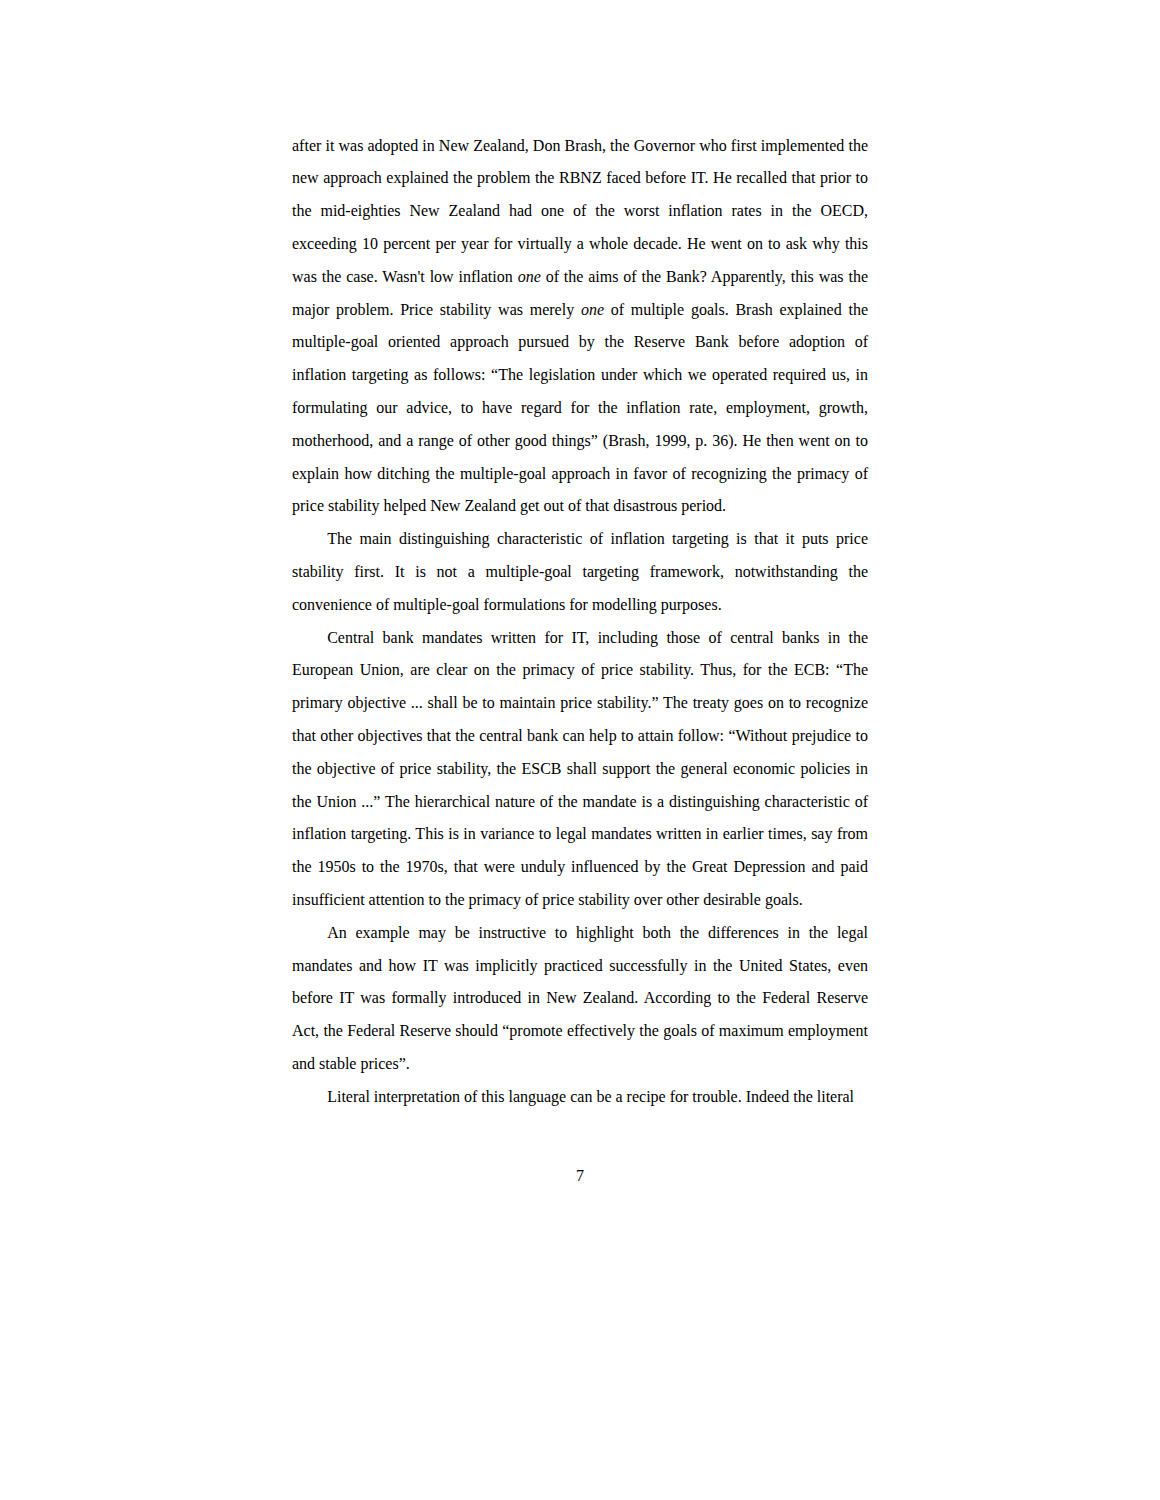after it was adopted in New Zealand, Don Brash, the Governor who first implemented the new approach explained the problem the RBNZ faced before IT. He recalled that prior to the mid-eighties New Zealand had one of the worst inflation rates in the OECD, exceeding 10 percent per year for virtually a whole decade. He went on to ask why this was the case. Wasn't low inflation one of the aims of the Bank? Apparently, this was the major problem. Price stability was merely one of multiple goals. Brash explained the multiple-goal oriented approach pursued by the Reserve Bank before adoption of inflation targeting as follows: “The legislation under which we operated required us, in formulating our advice, to have regard for the inflation rate, employment, growth, motherhood, and a range of other good things” (Brash, 1999, p. 36). He then went on to explain how ditching the multiple-goal approach in favor of recognizing the primacy of price stability helped New Zealand get out of that disastrous period.
The main distinguishing characteristic of inflation targeting is that it puts price stability first. It is not a multiple-goal targeting framework, notwithstanding the convenience of multiple-goal formulations for modelling purposes.
Central bank mandates written for IT, including those of central banks in the European Union, are clear on the primacy of price stability. Thus, for the ECB: “The primary objective ... shall be to maintain price stability.” The treaty goes on to recognize that other objectives that the central bank can help to attain follow: “Without prejudice to the objective of price stability, the ESCB shall support the general economic policies in the Union ...” The hierarchical nature of the mandate is a distinguishing characteristic of inflation targeting. This is in variance to legal mandates written in earlier times, say from the 1950s to the 1970s, that were unduly influenced by the Great Depression and paid insufficient attention to the primacy of price stability over other desirable goals.
An example may be instructive to highlight both the differences in the legal mandates and how IT was implicitly practiced successfully in the United States, even before IT was formally introduced in New Zealand. According to the Federal Reserve Act, the Federal Reserve should “promote effectively the goals of maximum employment and stable prices”.
Literal interpretation of this language can be a recipe for trouble. Indeed the literal
7